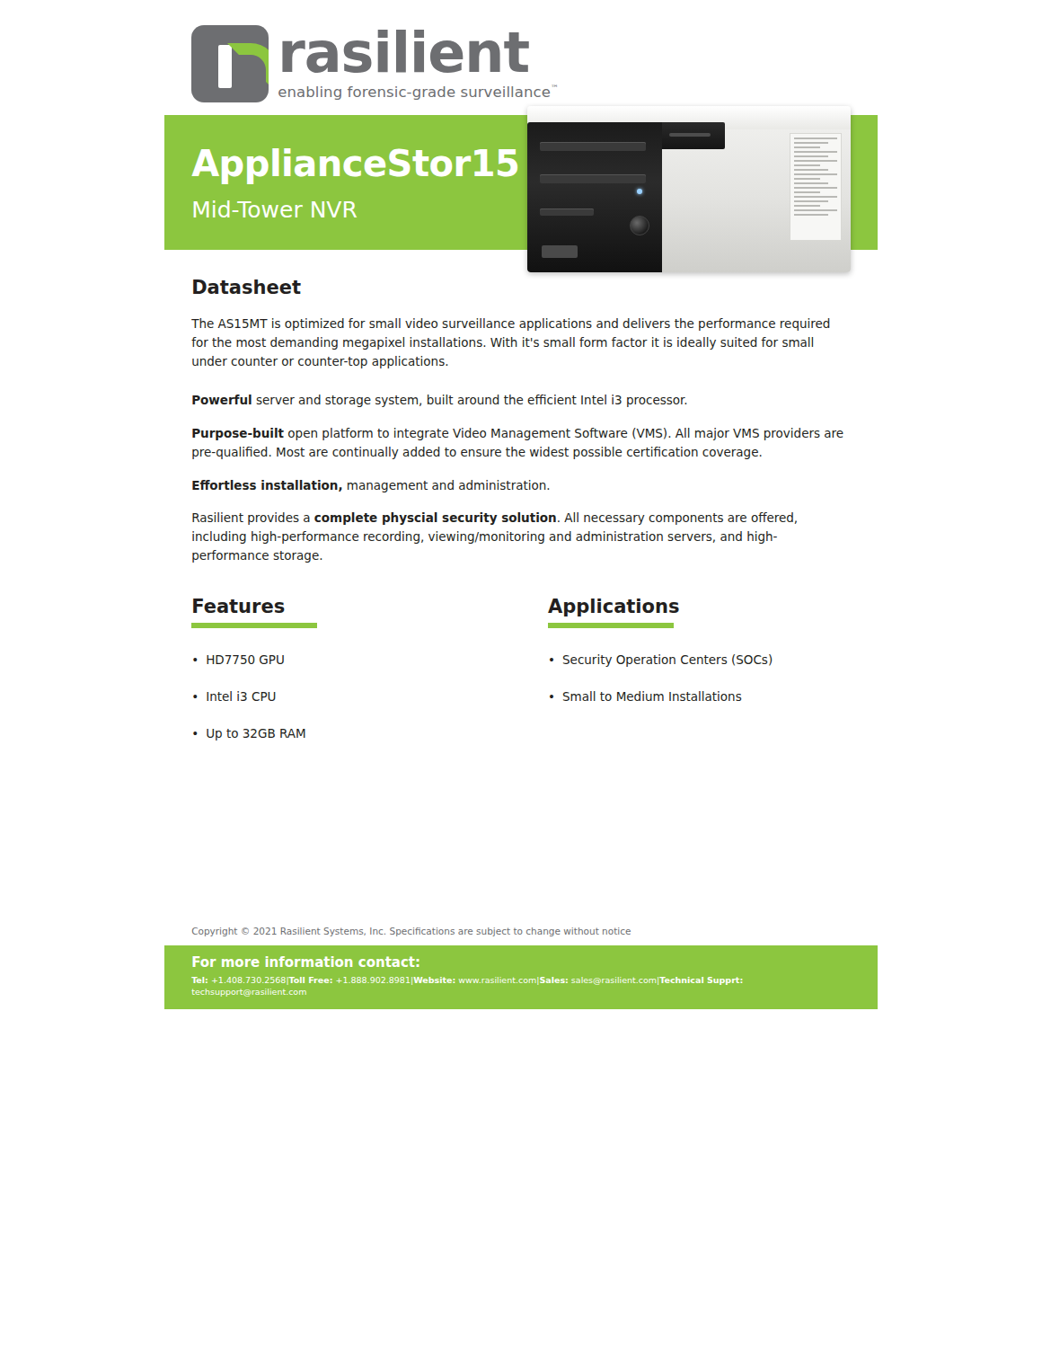rasilient
enabling forensic-grade surveillance™
ApplianceStor15
Mid-Tower NVR
Datasheet
The AS15MT is optimized for small video surveillance applications and delivers the performance required for the most demanding megapixel installations. With it's small form factor it is ideally suited for small under counter or counter-top applications.
Powerful server and storage system, built around the efficient Intel i3 processor.
Purpose-built open platform to integrate Video Management Software (VMS). All major VMS providers are pre-qualified. Most are continually added to ensure the widest possible certification coverage.
Effortless installation, management and administration.
Rasilient provides a complete physcial security solution. All necessary components are offered, including high-performance recording, viewing/monitoring and administration servers, and high-performance storage.
Features
HD7750 GPU
Intel i3 CPU
Up to 32GB RAM
Applications
Security Operation Centers (SOCs)
Small to Medium Installations
Copyright © 2021 Rasilient Systems, Inc. Specifications are subject to change without notice
For more information contact:
Tel: +1.408.730.2568|Toll Free: +1.888.902.8981|Website: www.rasilient.com|Sales: sales@rasilient.com|Technical Supprt: techsupport@rasilient.com